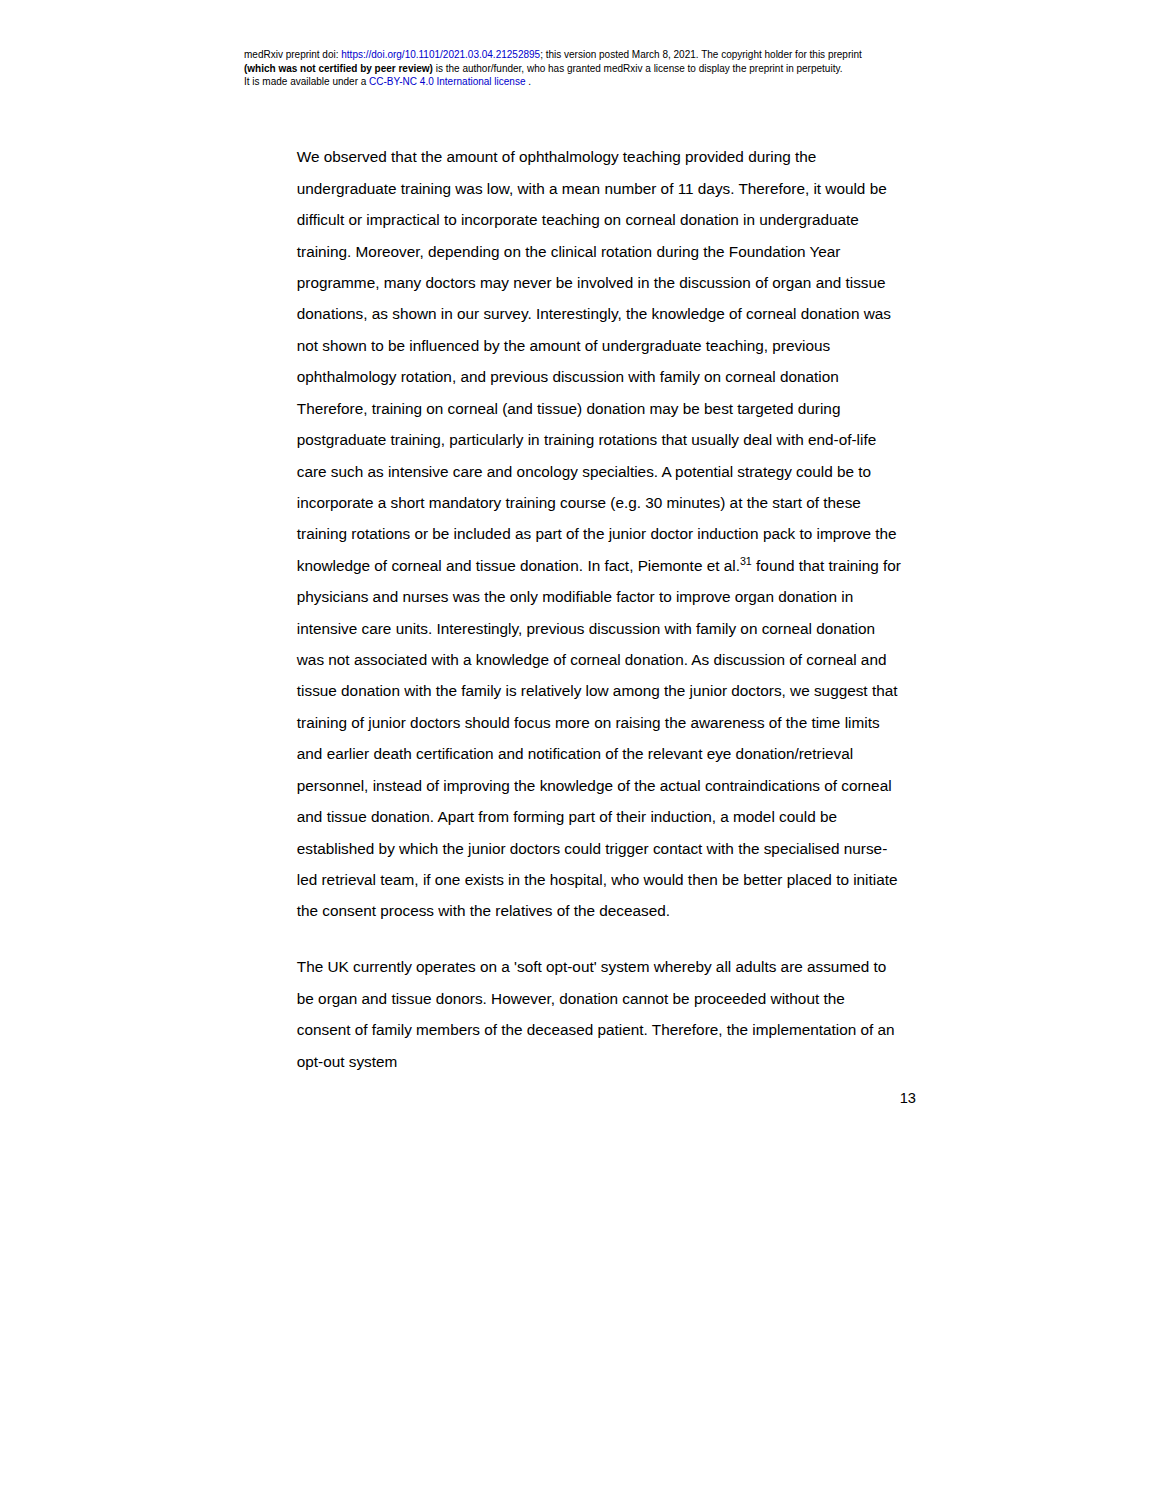medRxiv preprint doi: https://doi.org/10.1101/2021.03.04.21252895; this version posted March 8, 2021. The copyright holder for this preprint
(which was not certified by peer review) is the author/funder, who has granted medRxiv a license to display the preprint in perpetuity.
It is made available under a CC-BY-NC 4.0 International license .
We observed that the amount of ophthalmology teaching provided during the undergraduate training was low, with a mean number of 11 days. Therefore, it would be difficult or impractical to incorporate teaching on corneal donation in undergraduate training. Moreover, depending on the clinical rotation during the Foundation Year programme, many doctors may never be involved in the discussion of organ and tissue donations, as shown in our survey. Interestingly, the knowledge of corneal donation was not shown to be influenced by the amount of undergraduate teaching, previous ophthalmology rotation, and previous discussion with family on corneal donation Therefore, training on corneal (and tissue) donation may be best targeted during postgraduate training, particularly in training rotations that usually deal with end-of-life care such as intensive care and oncology specialties. A potential strategy could be to incorporate a short mandatory training course (e.g. 30 minutes) at the start of these training rotations or be included as part of the junior doctor induction pack to improve the knowledge of corneal and tissue donation. In fact, Piemonte et al.31 found that training for physicians and nurses was the only modifiable factor to improve organ donation in intensive care units. Interestingly, previous discussion with family on corneal donation was not associated with a knowledge of corneal donation. As discussion of corneal and tissue donation with the family is relatively low among the junior doctors, we suggest that training of junior doctors should focus more on raising the awareness of the time limits and earlier death certification and notification of the relevant eye donation/retrieval personnel, instead of improving the knowledge of the actual contraindications of corneal and tissue donation. Apart from forming part of their induction, a model could be established by which the junior doctors could trigger contact with the specialised nurse-led retrieval team, if one exists in the hospital, who would then be better placed to initiate the consent process with the relatives of the deceased.
The UK currently operates on a 'soft opt-out' system whereby all adults are assumed to be organ and tissue donors. However, donation cannot be proceeded without the consent of family members of the deceased patient. Therefore, the implementation of an opt-out system
13